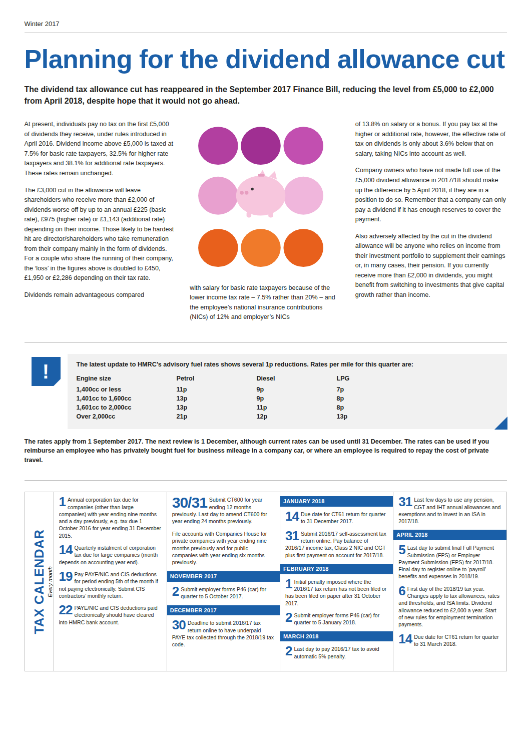Winter 2017
Planning for the dividend allowance cut
The dividend tax allowance cut has reappeared in the September 2017 Finance Bill, reducing the level from £5,000 to £2,000 from April 2018, despite hope that it would not go ahead.
At present, individuals pay no tax on the first £5,000 of dividends they receive, under rules introduced in April 2016. Dividend income above £5,000 is taxed at 7.5% for basic rate taxpayers, 32.5% for higher rate taxpayers and 38.1% for additional rate taxpayers. These rates remain unchanged.
The £3,000 cut in the allowance will leave shareholders who receive more than £2,000 of dividends worse off by up to an annual £225 (basic rate), £975 (higher rate) or £1,143 (additional rate) depending on their income. Those likely to be hardest hit are director/shareholders who take remuneration from their company mainly in the form of dividends. For a couple who share the running of their company, the ‘loss’ in the figures above is doubled to £450, £1,950 or £2,286 depending on their tax rate.
Dividends remain advantageous compared
Credit: istock.com/Tiler84 also
with salary for basic rate taxpayers because of the lower income tax rate – 7.5% rather than 20% – and the employee’s national insurance contributions (NICs) of 12% and employer’s NICs
of 13.8% on salary or a bonus. If you pay tax at the higher or additional rate, however, the effective rate of tax on dividends is only about 3.6% below that on salary, taking NICs into account as well.
Company owners who have not made full use of the £5,000 dividend allowance in 2017/18 should make up the difference by 5 April 2018, if they are in a position to do so. Remember that a company can only pay a dividend if it has enough reserves to cover the payment.
Also adversely affected by the cut in the dividend allowance will be anyone who relies on income from their investment portfolio to supplement their earnings or, in many cases, their pension. If you currently receive more than £2,000 in dividends, you might benefit from switching to investments that give capital growth rather than income.
!
The latest update to HMRC’s advisory fuel rates shows several 1p reductions. Rates per mile for this quarter are:
| Engine size | Petrol | Diesel | LPG |
| --- | --- | --- | --- |
| 1,400cc or less | 11p | 9p | 7p |
| 1,401cc to 1,600cc | 13p | 9p | 8p |
| 1,601cc to 2,000cc | 13p | 11p | 8p |
| Over 2,000cc | 21p | 12p | 13p |
The rates apply from 1 September 2017. The next review is 1 December, although current rates can be used until 31 December. The rates can be used if you reimburse an employee who has privately bought fuel for business mileage in a company car, or where an employee is required to repay the cost of private travel.
TAX CALENDAR Every month
1
Annual corporation tax due for companies (other than large companies) with year ending nine months and a day previously, e.g. tax due 1 October 2016 for year ending 31 December 2015.
14
Quarterly instalment of corporation tax due for large companies (month depends on accounting year end).
19
Pay PAYE/NIC and CIS deductions for period ending 5th of the month if not paying electronically. Submit CIS contractors’ monthly return.
22
PAYE/NIC and CIS deductions paid electronically should have cleared into HMRC bank account.
30/31
Submit CT600 for year ending 12 months previously. Last day to amend CT600 for year ending 24 months previously.
File accounts with Companies House for private companies with year ending nine months previously and for public companies with year ending six months previously.
NOVEMBER 2017
2
Submit employer forms P46 (car) for quarter to 5 October 2017.
DECEMBER 2017
30
Deadline to submit 2016/17 tax return online to have underpaid PAYE tax collected through the 2018/19 tax code.
JANUARY 2018
14
Due date for CT61 return for quarter to 31 December 2017.
31
Submit 2016/17 self-assessment tax return online. Pay balance of 2016/17 income tax, Class 2 NIC and CGT plus first payment on account for 2017/18.
FEBRUARY 2018
1
Initial penalty imposed where the 2016/17 tax return has not been filed or has been filed on paper after 31 October 2017.
2
Submit employer forms P46 (car) for quarter to 5 January 2018.
MARCH 2018
2
Last day to pay 2016/17 tax to avoid automatic 5% penalty.
31
Last few days to use any pension, CGT and IHT annual allowances and exemptions and to invest in an ISA in 2017/18.
APRIL 2018
5
Last day to submit final Full Payment Submission (FPS) or Employer Payment Submission (EPS) for 2017/18. Final day to register online to ‘payroll’ benefits and expenses in 2018/19.
6
First day of the 2018/19 tax year. Changes apply to tax allowances, rates and thresholds, and ISA limits. Dividend allowance reduced to £2,000 a year. Start of new rules for employment termination payments.
14
Due date for CT61 return for quarter to 31 March 2018.